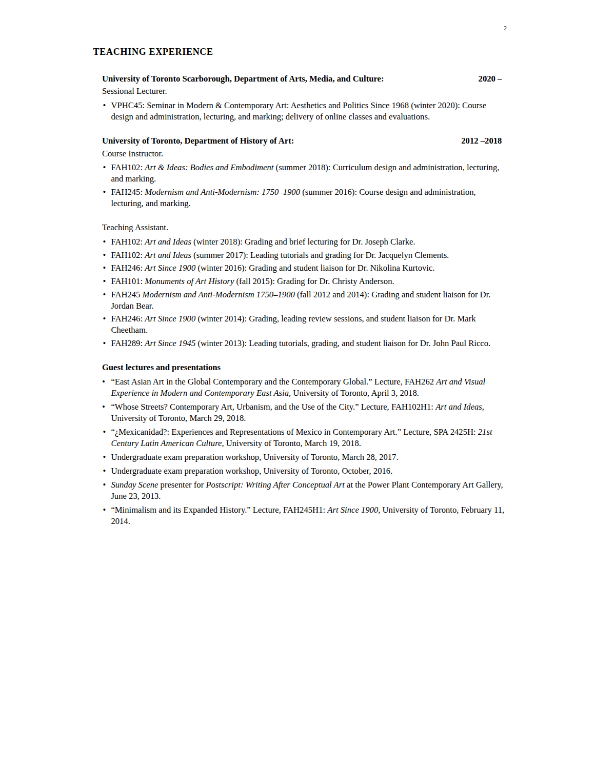2
TEACHING EXPERIENCE
University of Toronto Scarborough, Department of Arts, Media, and Culture: 2020 –
Sessional Lecturer.
VPHC45: Seminar in Modern & Contemporary Art: Aesthetics and Politics Since 1968 (winter 2020): Course design and administration, lecturing, and marking; delivery of online classes and evaluations.
University of Toronto, Department of History of Art: 2012 –2018
Course Instructor.
FAH102: Art & Ideas: Bodies and Embodiment (summer 2018): Curriculum design and administration, lecturing, and marking.
FAH245: Modernism and Anti-Modernism: 1750–1900 (summer 2016): Course design and administration, lecturing, and marking.
Teaching Assistant.
FAH102: Art and Ideas (winter 2018): Grading and brief lecturing for Dr. Joseph Clarke.
FAH102: Art and Ideas (summer 2017): Leading tutorials and grading for Dr. Jacquelyn Clements.
FAH246: Art Since 1900 (winter 2016): Grading and student liaison for Dr. Nikolina Kurtovic.
FAH101: Monuments of Art History (fall 2015): Grading for Dr. Christy Anderson.
FAH245 Modernism and Anti-Modernism 1750–1900 (fall 2012 and 2014): Grading and student liaison for Dr. Jordan Bear.
FAH246: Art Since 1900 (winter 2014): Grading, leading review sessions, and student liaison for Dr. Mark Cheetham.
FAH289: Art Since 1945 (winter 2013): Leading tutorials, grading, and student liaison for Dr. John Paul Ricco.
Guest lectures and presentations
“East Asian Art in the Global Contemporary and the Contemporary Global.” Lecture, FAH262 Art and Visual Experience in Modern and Contemporary East Asia, University of Toronto, April 3, 2018.
“Whose Streets? Contemporary Art, Urbanism, and the Use of the City.” Lecture, FAH102H1: Art and Ideas, University of Toronto, March 29, 2018.
“¿Mexicanidad?: Experiences and Representations of Mexico in Contemporary Art.” Lecture, SPA 2425H: 21st Century Latin American Culture, University of Toronto, March 19, 2018.
Undergraduate exam preparation workshop, University of Toronto, March 28, 2017.
Undergraduate exam preparation workshop, University of Toronto, October, 2016.
Sunday Scene presenter for Postscript: Writing After Conceptual Art at the Power Plant Contemporary Art Gallery, June 23, 2013.
“Minimalism and its Expanded History.” Lecture, FAH245H1: Art Since 1900, University of Toronto, February 11, 2014.